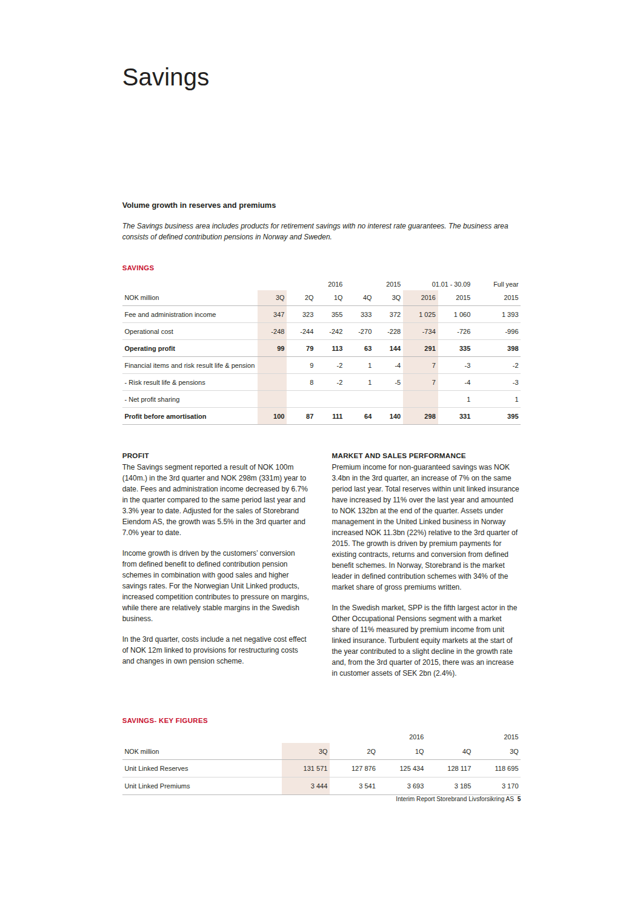Savings
Volume growth in reserves and premiums
The Savings business area includes products for retirement savings with no interest rate guarantees. The business area consists of defined contribution pensions in Norway and Sweden.
SAVINGS
| | 2016 | 2015 | 01.01 - 30.09 | Full year |
| --- | --- | --- | --- | --- |
| NOK million | 3Q | 2Q | 1Q | 4Q | 3Q | 2016 | 2015 | 2015 |
| Fee and administration income | 347 | 323 | 355 | 333 | 372 | 1 025 | 1 060 | 1 393 |
| Operational cost | -248 | -244 | -242 | -270 | -228 | -734 | -726 | -996 |
| Operating profit | 99 | 79 | 113 | 63 | 144 | 291 | 335 | 398 |
| Financial items and risk result life & pension | | 9 | -2 | 1 | -4 | 7 | -3 | -2 |
| - Risk result life & pensions | | 8 | -2 | 1 | -5 | 7 | -4 | -3 |
| - Net profit sharing | | | | | | | 1 | 1 |
| Profit before amortisation | 100 | 87 | 111 | 64 | 140 | 298 | 331 | 395 |
PROFIT
The Savings segment reported a result of NOK 100m (140m.) in the 3rd quarter and NOK 298m (331m) year to date. Fees and administration income decreased by 6.7% in the quarter compared to the same period last year and 3.3% year to date. Adjusted for the sales of Storebrand Eiendom AS, the growth was 5.5% in the 3rd quarter and 7.0% year to date.
Income growth is driven by the customers’ conversion from defined benefit to defined contribution pension schemes in combination with good sales and higher savings rates. For the Norwegian Unit Linked products, increased competition contributes to pressure on margins, while there are relatively stable margins in the Swedish business.
In the 3rd quarter, costs include a net negative cost effect of NOK 12m linked to provisions for restructuring costs and changes in own pension scheme.
MARKET AND SALES PERFORMANCE
Premium income for non-guaranteed savings was NOK 3.4bn in the 3rd quarter, an increase of 7% on the same period last year. Total reserves within unit linked insurance have increased by 11% over the last year and amounted to NOK 132bn at the end of the quarter. Assets under management in the United Linked business in Norway increased NOK 11.3bn (22%) relative to the 3rd quarter of 2015. The growth is driven by premium payments for existing contracts, returns and conversion from defined benefit schemes. In Norway, Storebrand is the market leader in defined contribution schemes with 34% of the market share of gross premiums written.
In the Swedish market, SPP is the fifth largest actor in the Other Occupational Pensions segment with a market share of 11% measured by premium income from unit linked insurance. Turbulent equity markets at the start of the year contributed to a slight decline in the growth rate and, from the 3rd quarter of 2015, there was an increase in customer assets of SEK 2bn (2.4%).
SAVINGS- KEY FIGURES
| | 2016 | 2015 |
| --- | --- | --- |
| NOK million | 3Q | 2Q | 1Q | 4Q | 3Q |
| Unit Linked Reserves | 131 571 | 127 876 | 125 434 | 128 117 | 118 695 |
| Unit Linked Premiums | 3 444 | 3 541 | 3 693 | 3 185 | 3 170 |
Interim Report Storebrand Livsforsikring AS 5